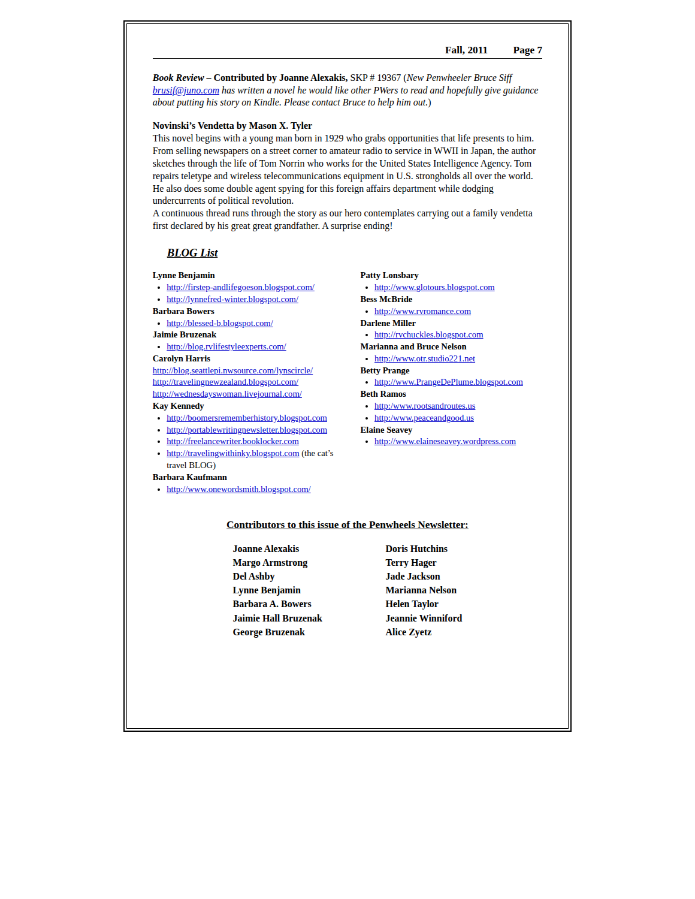Fall, 2011 Page 7
Book Review – Contributed by Joanne Alexakis, SKP # 19367 (New Penwheeler Bruce Siff brusif@juno.com has written a novel he would like other PWers to read and hopefully give guidance about putting his story on Kindle. Please contact Bruce to help him out.)
Novinski’s Vendetta by Mason X. Tyler
This novel begins with a young man born in 1929 who grabs opportunities that life presents to him. From selling newspapers on a street corner to amateur radio to service in WWII in Japan, the author sketches through the life of Tom Norrin who works for the United States Intelligence Agency. Tom repairs teletype and wireless telecommunications equipment in U.S. strongholds all over the world. He also does some double agent spying for this foreign affairs department while dodging undercurrents of political revolution.
A continuous thread runs through the story as our hero contemplates carrying out a family vendetta first declared by his great great grandfather. A surprise ending!
BLOG List
Lynne Benjamin
http://firstep-andlifegoeson.blogspot.com/
http://lynnefred-winter.blogspot.com/
Barbara Bowers
http://blessed-b.blogspot.com/
Jaimie Bruzenak
http://blog.rvlifestyleexperts.com/
Carolyn Harris
http://blog.seattlepi.nwsource.com/lynscircle/
http://travelingnewzealand.blogspot.com/
http://wednesdayswoman.livejournal.com/
Kay Kennedy
http://boomersrememberhistory.blogspot.com
http://portablewritingnewsletter.blogspot.com
http://freelancewriter.booklocker.com
http://travelingwithinky.blogspot.com (the cat’s travel BLOG)
Barbara Kaufmann
http://www.onewordsmith.blogspot.com/
Patty Lonsbary
http://www.glotours.blogspot.com
Bess McBride
http://www.rvromance.com
Darlene Miller
http://rvchuckles.blogspot.com
Marianna and Bruce Nelson
http://www.otr.studio221.net
Betty Prange
http://www.PrangeDePlume.blogspot.com
Beth Ramos
http:/www.rootsandroutes.us
http:/www.peaceandgood.us
Elaine Seavey
http://www.elaineseavey.wordpress.com
Contributors to this issue of the Penwheels Newsletter:
Joanne Alexakis
Margo Armstrong
Del Ashby
Lynne Benjamin
Barbara A. Bowers
Jaimie Hall Bruzenak
George Bruzenak
Doris Hutchins
Terry Hager
Jade Jackson
Marianna Nelson
Helen Taylor
Jeannie Winniford
Alice Zyetz